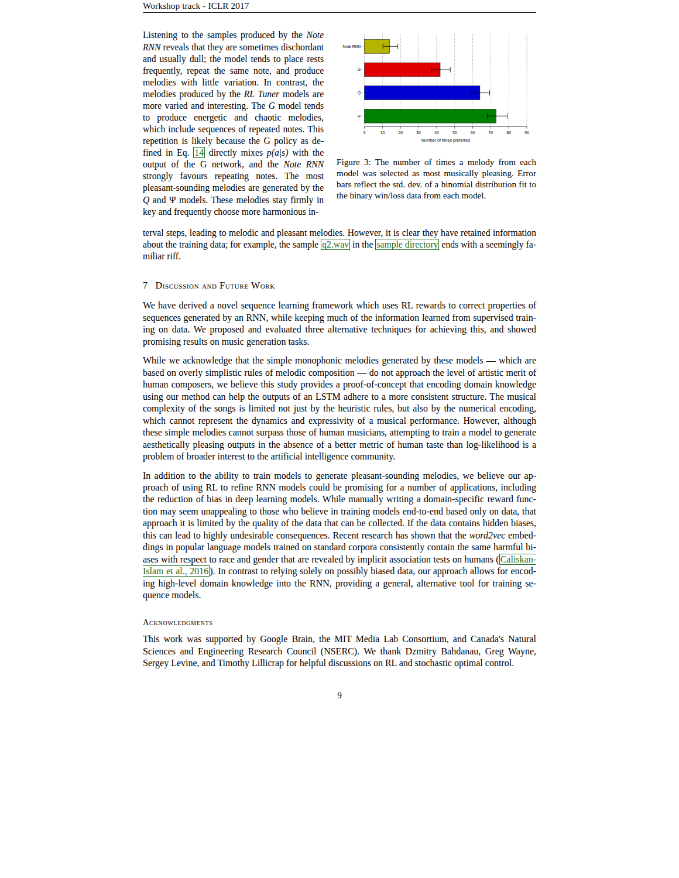Workshop track - ICLR 2017
Listening to the samples produced by the Note RNN reveals that they are sometimes dischordant and usually dull; the model tends to place rests frequently, repeat the same note, and produce melodies with little variation. In contrast, the melodies produced by the RL Tuner models are more varied and interesting. The G model tends to produce energetic and chaotic melodies, which include sequences of repeated notes. This repetition is likely because the G policy as defined in Eq. 14 directly mixes p(a|s) with the output of the G network, and the Note RNN strongly favours repeating notes. The most pleasant-sounding melodies are generated by the Q and Ψ models. These melodies stay firmly in key and frequently choose more harmonious in-
0 10 20 30 40 50 60 70 80 90 Number of times preferred Note RNN G Q Ψ
Figure 3: The number of times a melody from each model was selected as most musically pleasing. Error bars reflect the std. dev. of a binomial distribution fit to the binary win/loss data from each model.
terval steps, leading to melodic and pleasant melodies. However, it is clear they have retained information about the training data; for example, the sample q2.wav in the sample directory ends with a seemingly familiar riff.
7 Discussion and Future Work
We have derived a novel sequence learning framework which uses RL rewards to correct properties of sequences generated by an RNN, while keeping much of the information learned from supervised training on data. We proposed and evaluated three alternative techniques for achieving this, and showed promising results on music generation tasks.
While we acknowledge that the simple monophonic melodies generated by these models — which are based on overly simplistic rules of melodic composition — do not approach the level of artistic merit of human composers, we believe this study provides a proof-of-concept that encoding domain knowledge using our method can help the outputs of an LSTM adhere to a more consistent structure. The musical complexity of the songs is limited not just by the heuristic rules, but also by the numerical encoding, which cannot represent the dynamics and expressivity of a musical performance. However, although these simple melodies cannot surpass those of human musicians, attempting to train a model to generate aesthetically pleasing outputs in the absence of a better metric of human taste than log-likelihood is a problem of broader interest to the artificial intelligence community.
In addition to the ability to train models to generate pleasant-sounding melodies, we believe our approach of using RL to refine RNN models could be promising for a number of applications, including the reduction of bias in deep learning models. While manually writing a domain-specific reward function may seem unappealing to those who believe in training models end-to-end based only on data, that approach it is limited by the quality of the data that can be collected. If the data contains hidden biases, this can lead to highly undesirable consequences. Recent research has shown that the word2vec embeddings in popular language models trained on standard corpora consistently contain the same harmful biases with respect to race and gender that are revealed by implicit association tests on humans (Caliskan-Islam et al., 2016). In contrast to relying solely on possibly biased data, our approach allows for encoding high-level domain knowledge into the RNN, providing a general, alternative tool for training sequence models.
Acknowledgments
This work was supported by Google Brain, the MIT Media Lab Consortium, and Canada's Natural Sciences and Engineering Research Council (NSERC). We thank Dzmitry Bahdanau, Greg Wayne, Sergey Levine, and Timothy Lillicrap for helpful discussions on RL and stochastic optimal control.
9